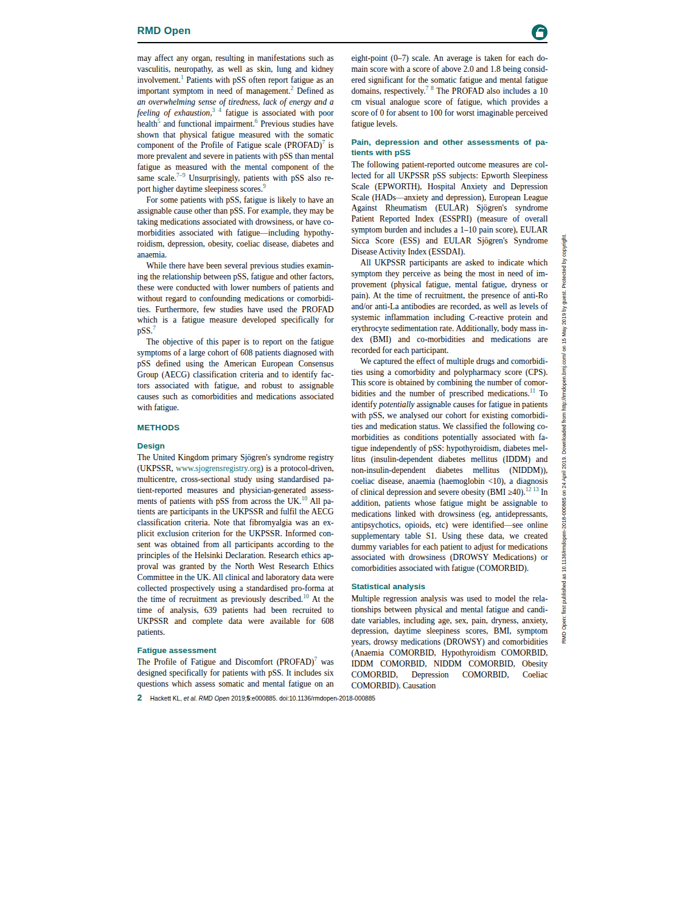RMD Open: first published as 10.1136/rmdopen-2018-000885 on 24 April 2019. Downloaded from http://rmdopen.bmj.com/ on 15 May 2019 by guest. Protected by copyright.
RMD Open
may affect any organ, resulting in manifestations such as vasculitis, neuropathy, as well as skin, lung and kidney involvement.1 Patients with pSS often report fatigue as an important symptom in need of management.2 Defined as an overwhelming sense of tiredness, lack of energy and a feeling of exhaustion,3 4 fatigue is associated with poor health5 and functional impairment.6 Previous studies have shown that physical fatigue measured with the somatic component of the Profile of Fatigue scale (PROFAD)7 is more prevalent and severe in patients with pSS than mental fatigue as measured with the mental component of the same scale.7–9 Unsurprisingly, patients with pSS also report higher daytime sleepiness scores.9
For some patients with pSS, fatigue is likely to have an assignable cause other than pSS. For example, they may be taking medications associated with drowsiness, or have comorbidities associated with fatigue—including hypothyroidism, depression, obesity, coeliac disease, diabetes and anaemia.
While there have been several previous studies examining the relationship between pSS, fatigue and other factors, these were conducted with lower numbers of patients and without regard to confounding medications or comorbidities. Furthermore, few studies have used the PROFAD which is a fatigue measure developed specifically for pSS.7
The objective of this paper is to report on the fatigue symptoms of a large cohort of 608 patients diagnosed with pSS defined using the American European Consensus Group (AECG) classification criteria and to identify factors associated with fatigue, and robust to assignable causes such as comorbidities and medications associated with fatigue.
Methods
Design
The United Kingdom primary Sjögren's syndrome registry (UKPSSR, www.sjogrensregistry.org) is a protocol-driven, multicentre, cross-sectional study using standardised patient-reported measures and physician-generated assessments of patients with pSS from across the UK.10 All patients are participants in the UKPSSR and fulfil the AECG classification criteria. Note that fibromyalgia was an explicit exclusion criterion for the UKPSSR. Informed consent was obtained from all participants according to the principles of the Helsinki Declaration. Research ethics approval was granted by the North West Research Ethics Committee in the UK. All clinical and laboratory data were collected prospectively using a standardised pro-forma at the time of recruitment as previously described.10 At the time of analysis, 639 patients had been recruited to UKPSSR and complete data were available for 608 patients.
Fatigue assessment
The Profile of Fatigue and Discomfort (PROFAD)7 was designed specifically for patients with pSS. It includes six questions which assess somatic and mental fatigue on an eight-point (0–7) scale. An average is taken for each domain score with a score of above 2.0 and 1.8 being considered significant for the somatic fatigue and mental fatigue domains, respectively.7 8 The PROFAD also includes a 10 cm visual analogue score of fatigue, which provides a score of 0 for absent to 100 for worst imaginable perceived fatigue levels.
Pain, depression and other assessments of patients with pSS
The following patient-reported outcome measures are collected for all UKPSSR pSS subjects: Epworth Sleepiness Scale (EPWORTH), Hospital Anxiety and Depression Scale (HADs—anxiety and depression), European League Against Rheumatism (EULAR) Sjögren's syndrome Patient Reported Index (ESSPRI) (measure of overall symptom burden and includes a 1–10 pain score), EULAR Sicca Score (ESS) and EULAR Sjögren's Syndrome Disease Activity Index (ESSDAI).
All UKPSSR participants are asked to indicate which symptom they perceive as being the most in need of improvement (physical fatigue, mental fatigue, dryness or pain). At the time of recruitment, the presence of anti-Ro and/or anti-La antibodies are recorded, as well as levels of systemic inflammation including C-reactive protein and erythrocyte sedimentation rate. Additionally, body mass index (BMI) and co-morbidities and medications are recorded for each participant.
We captured the effect of multiple drugs and comorbidities using a comorbidity and polypharmacy score (CPS). This score is obtained by combining the number of comorbidities and the number of prescribed medications.11 To identify potentially assignable causes for fatigue in patients with pSS, we analysed our cohort for existing comorbidities and medication status. We classified the following comorbidities as conditions potentially associated with fatigue independently of pSS: hypothyroidism, diabetes mellitus (insulin-dependent diabetes mellitus (IDDM) and non-insulin-dependent diabetes mellitus (NIDDM)), coeliac disease, anaemia (haemoglobin <10), a diagnosis of clinical depression and severe obesity (BMI ≥40).12 13 In addition, patients whose fatigue might be assignable to medications linked with drowsiness (eg, antidepressants, antipsychotics, opioids, etc) were identified—see online supplementary table S1. Using these data, we created dummy variables for each patient to adjust for medications associated with drowsiness (DROWSY Medications) or comorbidities associated with fatigue (COMORBID).
Statistical analysis
Multiple regression analysis was used to model the relationships between physical and mental fatigue and candidate variables, including age, sex, pain, dryness, anxiety, depression, daytime sleepiness scores, BMI, symptom years, drowsy medications (DROWSY) and comorbidities (Anaemia COMORBID, Hypothyroidism COMORBID, IDDM COMORBID, NIDDM COMORBID, Obesity COMORBID, Depression COMORBID, Coeliac COMORBID). Causation
2 Hackett KL, et al. RMD Open 2019;5:e000885. doi:10.1136/rmdopen-2018-000885